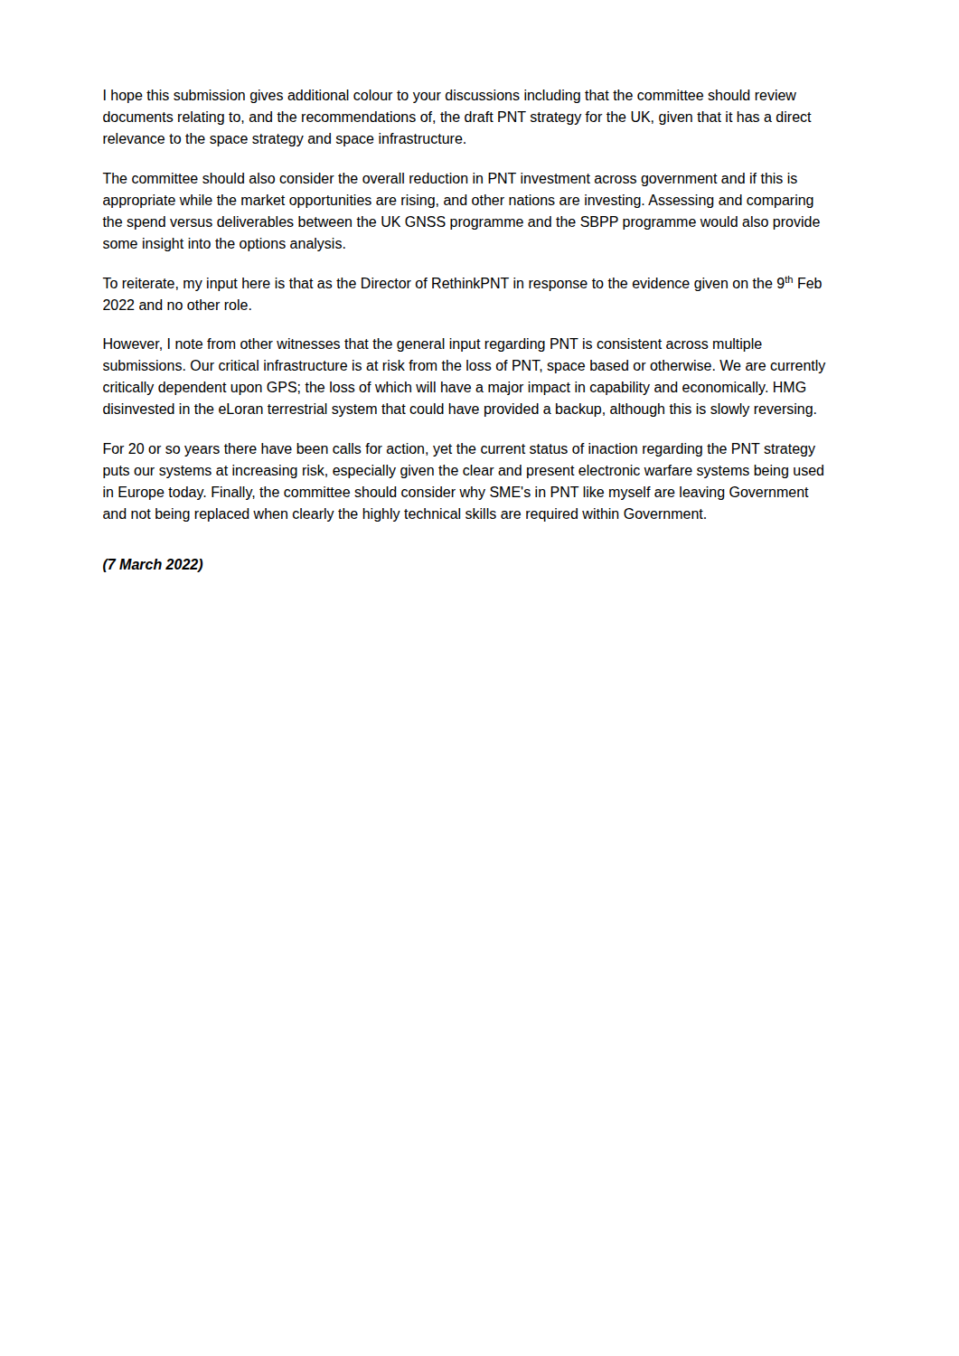I hope this submission gives additional colour to your discussions including that the committee should review documents relating to, and the recommendations of, the draft PNT strategy for the UK, given that it has a direct relevance to the space strategy and space infrastructure.
The committee should also consider the overall reduction in PNT investment across government and if this is appropriate while the market opportunities are rising, and other nations are investing. Assessing and comparing the spend versus deliverables between the UK GNSS programme and the SBPP programme would also provide some insight into the options analysis.
To reiterate, my input here is that as the Director of RethinkPNT in response to the evidence given on the 9th Feb 2022 and no other role.
However, I note from other witnesses that the general input regarding PNT is consistent across multiple submissions. Our critical infrastructure is at risk from the loss of PNT, space based or otherwise. We are currently critically dependent upon GPS; the loss of which will have a major impact in capability and economically. HMG disinvested in the eLoran terrestrial system that could have provided a backup, although this is slowly reversing.
For 20 or so years there have been calls for action, yet the current status of inaction regarding the PNT strategy puts our systems at increasing risk, especially given the clear and present electronic warfare systems being used in Europe today. Finally, the committee should consider why SME's in PNT like myself are leaving Government and not being replaced when clearly the highly technical skills are required within Government.
(7 March 2022)